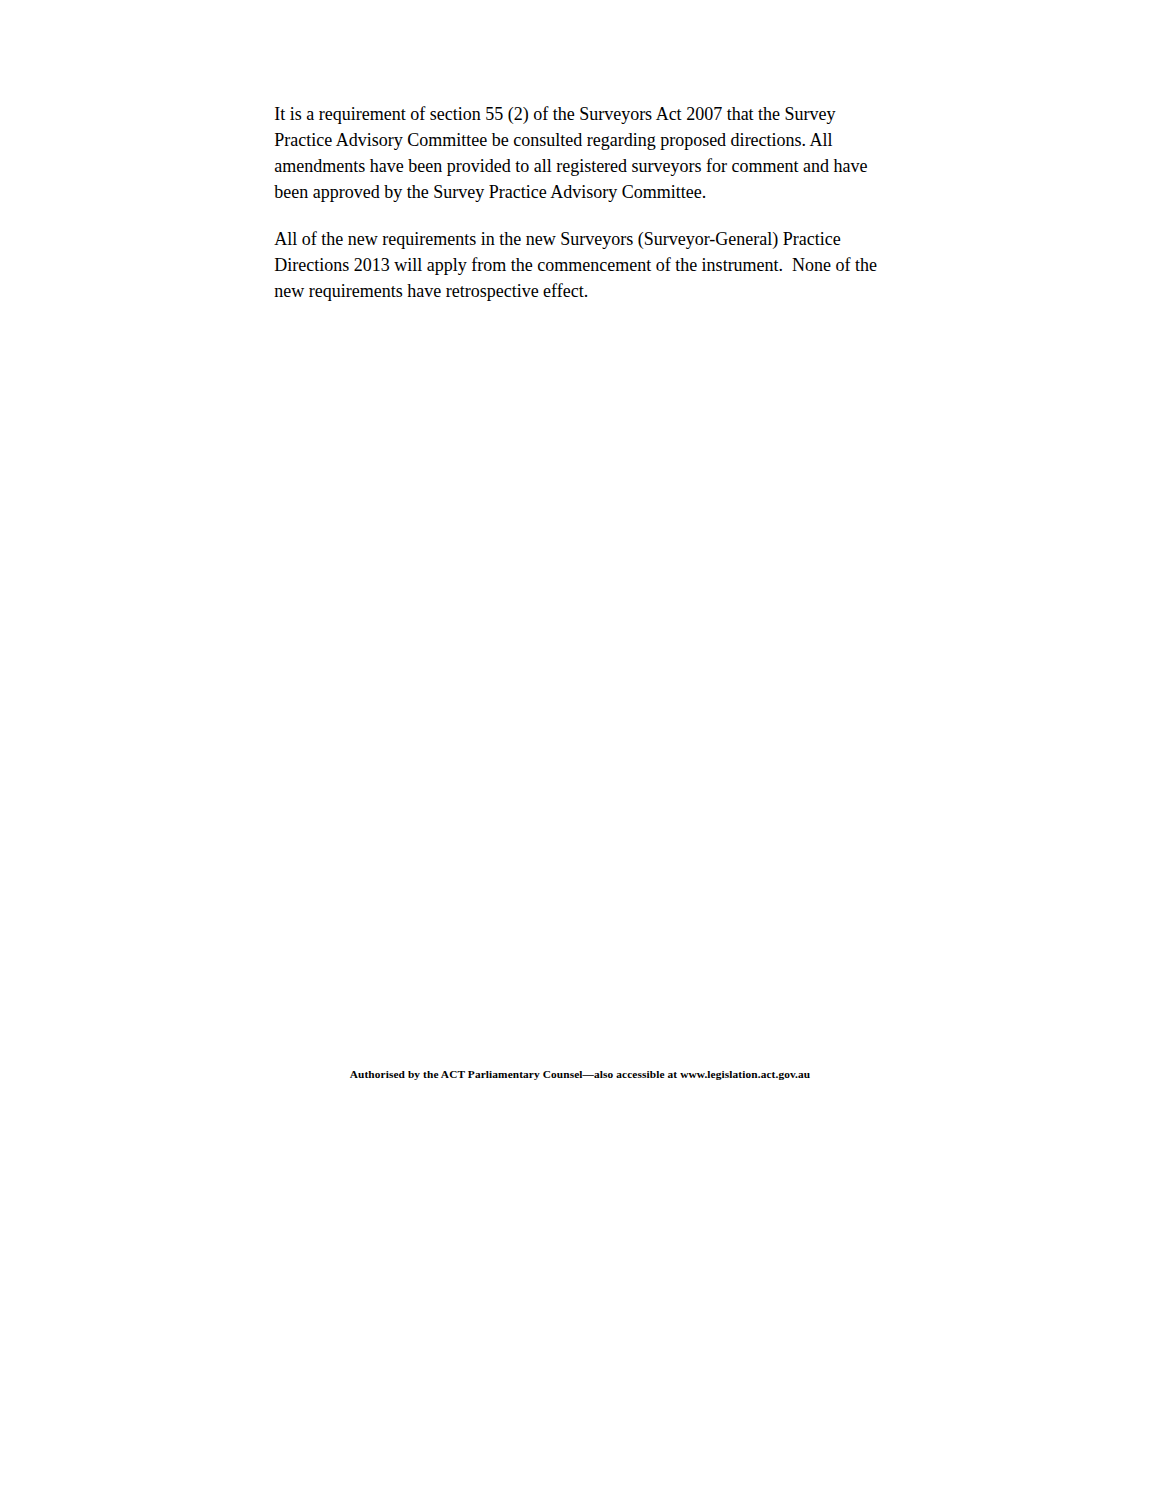It is a requirement of section 55 (2) of the Surveyors Act 2007 that the Survey Practice Advisory Committee be consulted regarding proposed directions. All amendments have been provided to all registered surveyors for comment and have been approved by the Survey Practice Advisory Committee.
All of the new requirements in the new Surveyors (Surveyor-General) Practice Directions 2013 will apply from the commencement of the instrument. None of the new requirements have retrospective effect.
Authorised by the ACT Parliamentary Counsel—also accessible at www.legislation.act.gov.au